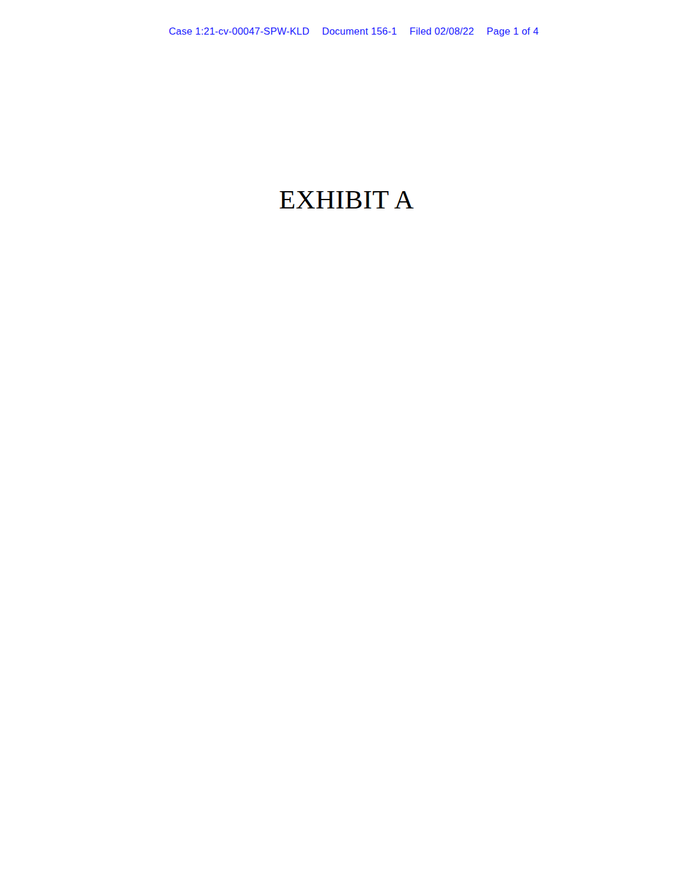Case 1:21-cv-00047-SPW-KLD Document 156-1 Filed 02/08/22 Page 1 of 4
EXHIBIT A